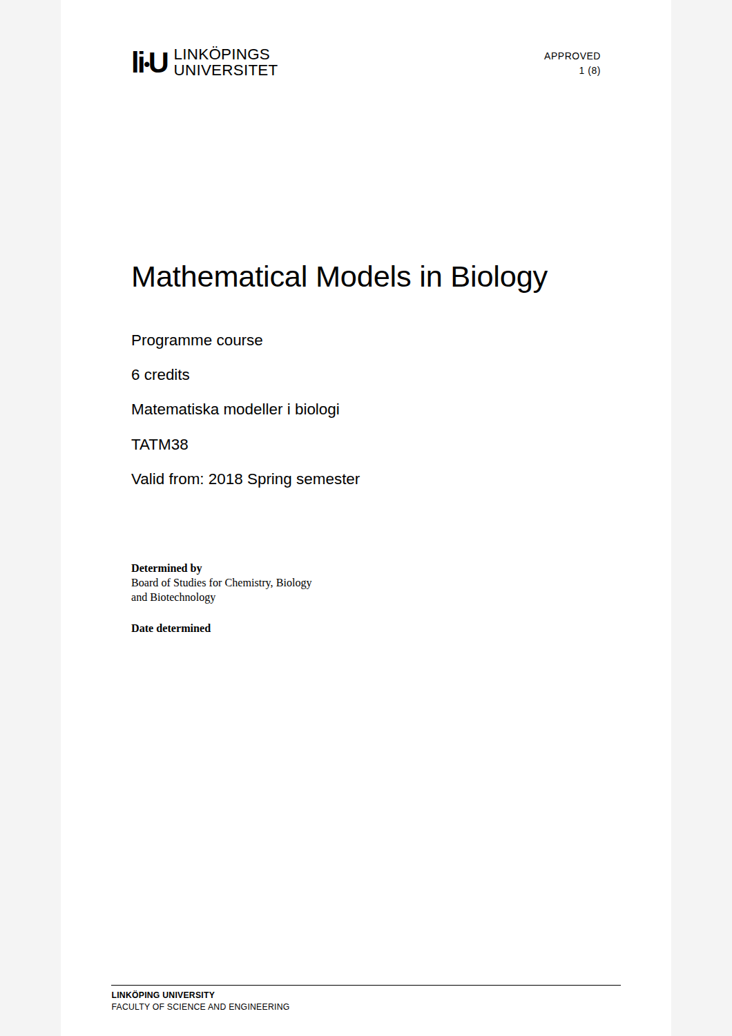li•U Linköpings
Universitet
APPROVED
1 (8)
Mathematical Models in Biology
Programme course
6 credits
Matematiska modeller i biologi
TATM38
Valid from: 2018 Spring semester
Determined by
Board of Studies for Chemistry, Biology
and Biotechnology
Date determined
Linköping University
Faculty of Science and Engineering